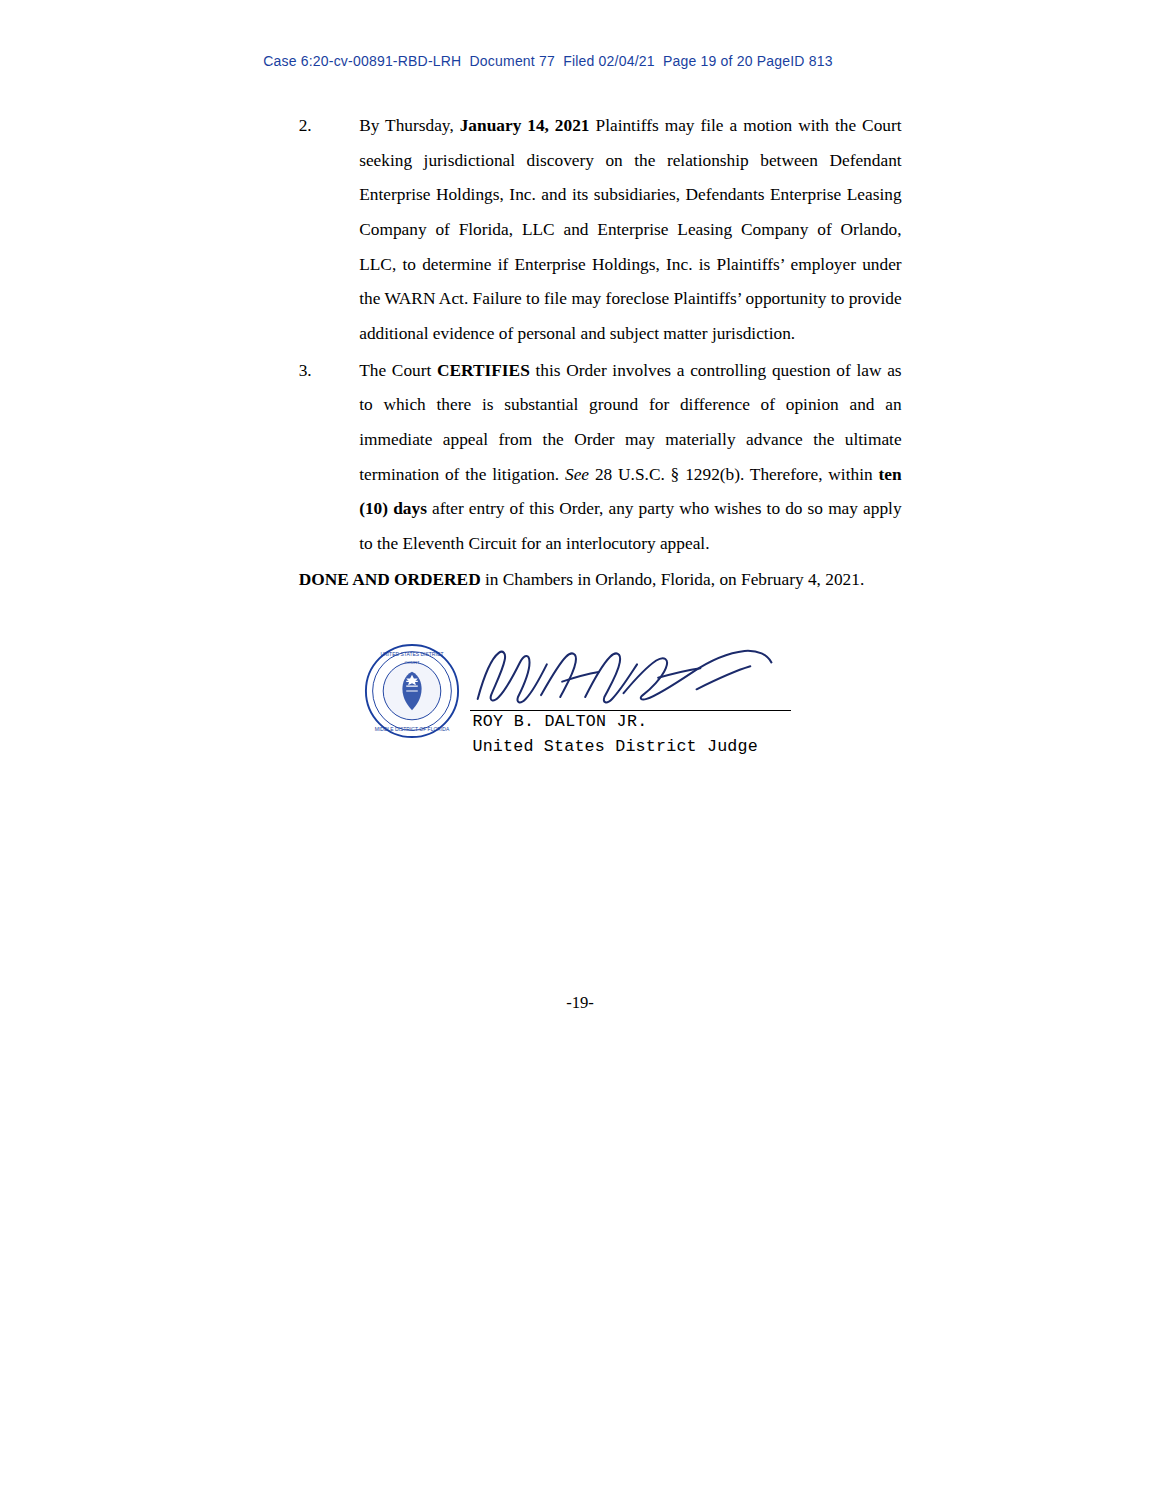Case 6:20-cv-00891-RBD-LRH Document 77 Filed 02/04/21 Page 19 of 20 PageID 813
2. By Thursday, January 14, 2021 Plaintiffs may file a motion with the Court seeking jurisdictional discovery on the relationship between Defendant Enterprise Holdings, Inc. and its subsidiaries, Defendants Enterprise Leasing Company of Florida, LLC and Enterprise Leasing Company of Orlando, LLC, to determine if Enterprise Holdings, Inc. is Plaintiffs’ employer under the WARN Act. Failure to file may foreclose Plaintiffs’ opportunity to provide additional evidence of personal and subject matter jurisdiction.
3. The Court CERTIFIES this Order involves a controlling question of law as to which there is substantial ground for difference of opinion and an immediate appeal from the Order may materially advance the ultimate termination of the litigation. See 28 U.S.C. § 1292(b). Therefore, within ten (10) days after entry of this Order, any party who wishes to do so may apply to the Eleventh Circuit for an interlocutory appeal.
DONE AND ORDERED in Chambers in Orlando, Florida, on February 4, 2021.
UNITED STATES DISTRICT MIDDLE DISTRICT OF FLORIDA COURT
ROY B. DALTON JR.
United States District Judge
-19-